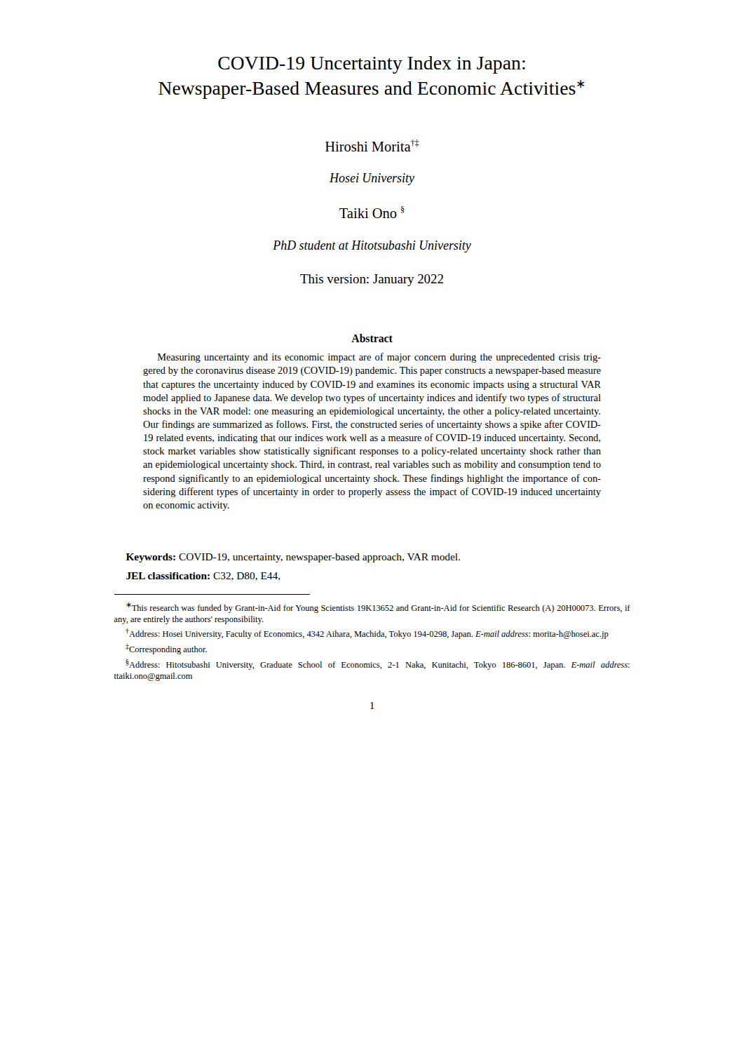COVID-19 Uncertainty Index in Japan:
Newspaper-Based Measures and Economic Activities∗
Hiroshi Morita†‡
Hosei University
Taiki Ono §
PhD student at Hitotsubashi University
This version: January 2022
Abstract
Measuring uncertainty and its economic impact are of major concern during the unprecedented crisis triggered by the coronavirus disease 2019 (COVID-19) pandemic. This paper constructs a newspaper-based measure that captures the uncertainty induced by COVID-19 and examines its economic impacts using a structural VAR model applied to Japanese data. We develop two types of uncertainty indices and identify two types of structural shocks in the VAR model: one measuring an epidemiological uncertainty, the other a policy-related uncertainty. Our findings are summarized as follows. First, the constructed series of uncertainty shows a spike after COVID-19 related events, indicating that our indices work well as a measure of COVID-19 induced uncertainty. Second, stock market variables show statistically significant responses to a policy-related uncertainty shock rather than an epidemiological uncertainty shock. Third, in contrast, real variables such as mobility and consumption tend to respond significantly to an epidemiological uncertainty shock. These findings highlight the importance of considering different types of uncertainty in order to properly assess the impact of COVID-19 induced uncertainty on economic activity.
Keywords: COVID-19, uncertainty, newspaper-based approach, VAR model.
JEL classification: C32, D80, E44,
∗This research was funded by Grant-in-Aid for Young Scientists 19K13652 and Grant-in-Aid for Scientific Research (A) 20H00073. Errors, if any, are entirely the authors' responsibility.
†Address: Hosei University, Faculty of Economics, 4342 Aihara, Machida, Tokyo 194-0298, Japan. E-mail address: morita-h@hosei.ac.jp
‡Corresponding author.
§Address: Hitotsubashi University, Graduate School of Economics, 2-1 Naka, Kunitachi, Tokyo 186-8601, Japan. E-mail address: ttaiki.ono@gmail.com
1